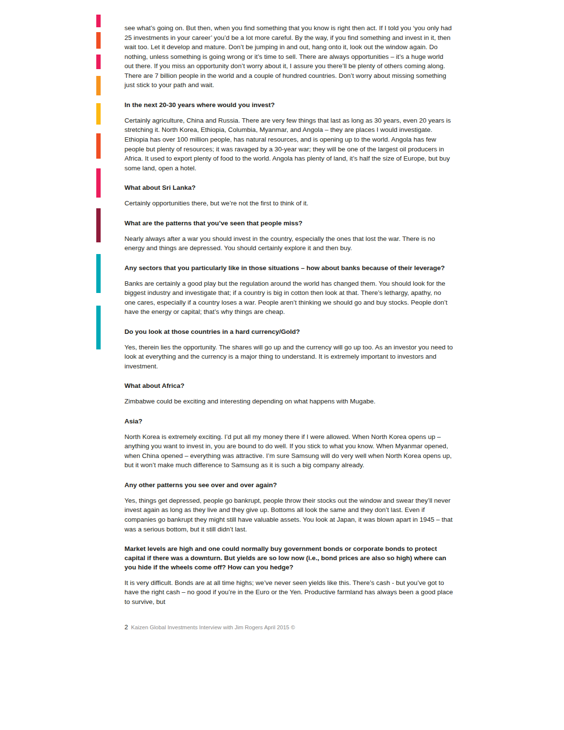see what’s going on. But then, when you find something that you know is right then act. If I told you ‘you only had 25 investments in your career’ you’d be a lot more careful. By the way, if you find something and invest in it, then wait too. Let it develop and mature. Don’t be jumping in and out, hang onto it, look out the window again. Do nothing, unless something is going wrong or it’s time to sell. There are always opportunities – it’s a huge world out there. If you miss an opportunity don’t worry about it, I assure you there’ll be plenty of others coming along. There are 7 billion people in the world and a couple of hundred countries. Don’t worry about missing something just stick to your path and wait.
In the next 20-30 years where would you invest?
Certainly agriculture, China and Russia. There are very few things that last as long as 30 years, even 20 years is stretching it. North Korea, Ethiopia, Columbia, Myanmar, and Angola – they are places I would investigate.
Ethiopia has over 100 million people, has natural resources, and is opening up to the world. Angola has few people but plenty of resources; it was ravaged by a 30-year war; they will be one of the largest oil producers in Africa. It used to export plenty of food to the world. Angola has plenty of land, it’s half the size of Europe, but buy some land, open a hotel.
What about Sri Lanka?
Certainly opportunities there, but we’re not the first to think of it.
What are the patterns that you’ve seen that people miss?
Nearly always after a war you should invest in the country, especially the ones that lost the war. There is no energy and things are depressed. You should certainly explore it and then buy.
Any sectors that you particularly like in those situations – how about banks because of their leverage?
Banks are certainly a good play but the regulation around the world has changed them. You should look for the biggest industry and investigate that; if a country is big in cotton then look at that. There’s lethargy, apathy, no one cares, especially if a country loses a war. People aren’t thinking we should go and buy stocks. People don’t have the energy or capital; that’s why things are cheap.
Do you look at those countries in a hard currency/Gold?
Yes, therein lies the opportunity. The shares will go up and the currency will go up too. As an investor you need to look at everything and the currency is a major thing to understand. It is extremely important to investors and investment.
What about Africa?
Zimbabwe could be exciting and interesting depending on what happens with Mugabe.
Asia?
North Korea is extremely exciting. I’d put all my money there if I were allowed. When North Korea opens up – anything you want to invest in, you are bound to do well. If you stick to what you know. When Myanmar opened, when China opened – everything was attractive. I’m sure Samsung will do very well when North Korea opens up, but it won’t make much difference to Samsung as it is such a big company already.
Any other patterns you see over and over again?
Yes, things get depressed, people go bankrupt, people throw their stocks out the window and swear they’ll never invest again as long as they live and they give up. Bottoms all look the same and they don’t last. Even if companies go bankrupt they might still have valuable assets. You look at Japan, it was blown apart in 1945 – that was a serious bottom, but it still didn’t last.
Market levels are high and one could normally buy government bonds or corporate bonds to protect capital if there was a downturn. But yields are so low now (i.e., bond prices are also so high) where can you hide if the wheels come off? How can you hedge?
It is very difficult. Bonds are at all time highs; we’ve never seen yields like this. There’s cash - but you’ve got to have the right cash – no good if you’re in the Euro or the Yen. Productive farmland has always been a good place to survive, but
2 Kaizen Global Investments Interview with Jim Rogers April 2015 ©